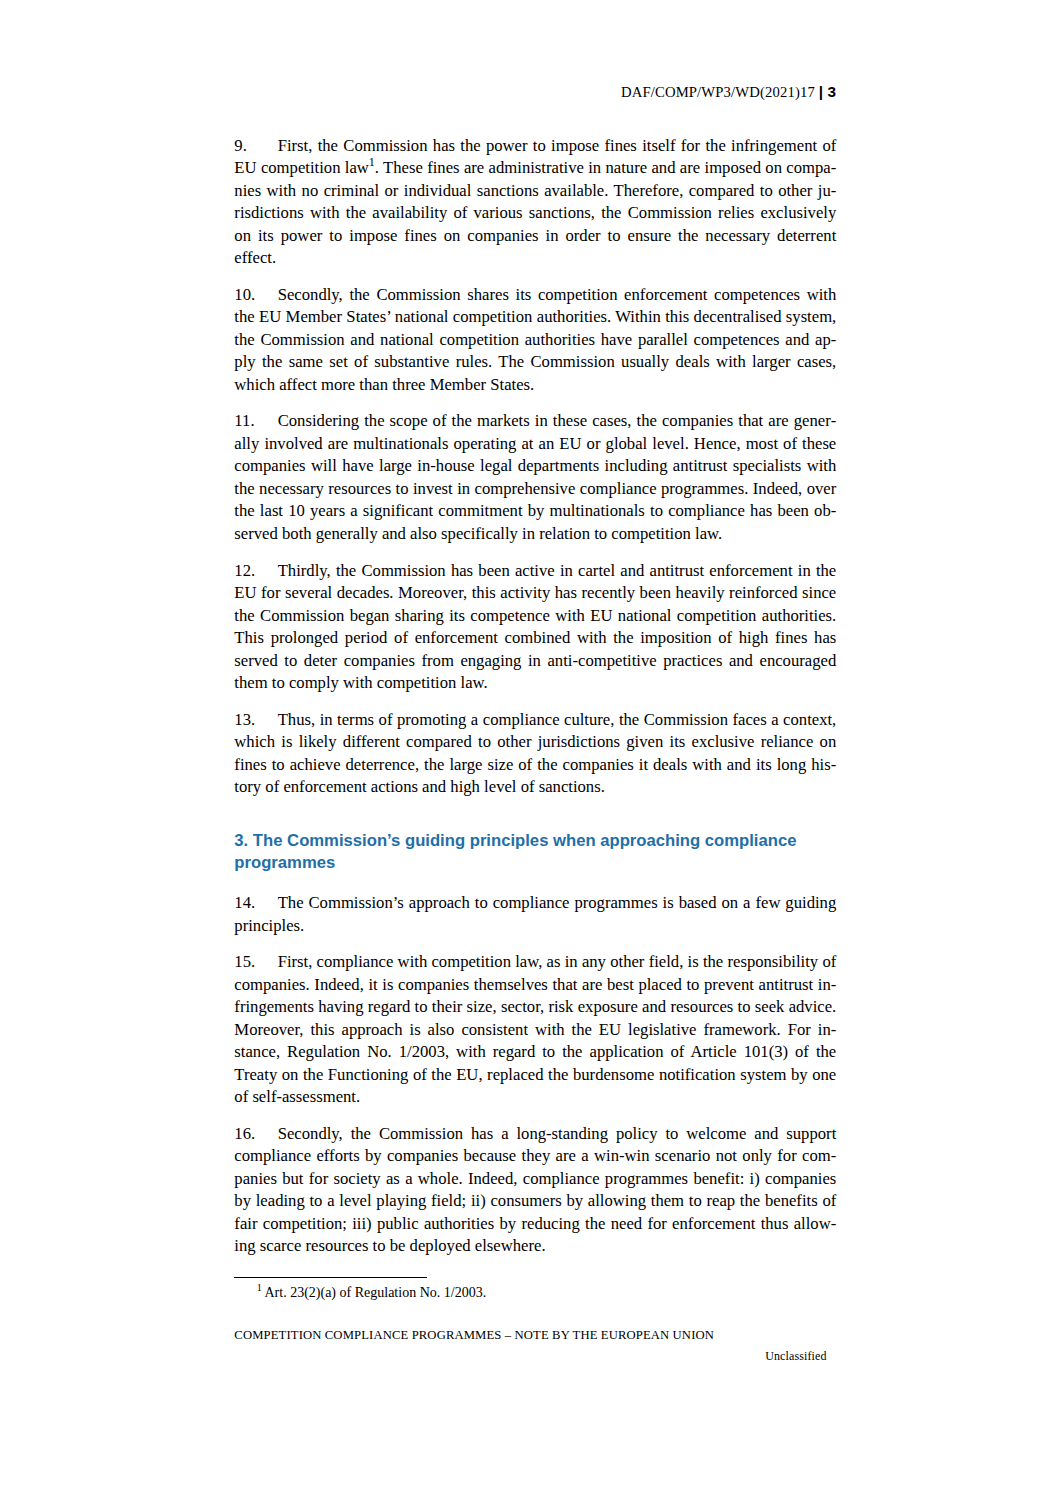DAF/COMP/WP3/WD(2021)17 | 3
9. First, the Commission has the power to impose fines itself for the infringement of EU competition law1. These fines are administrative in nature and are imposed on companies with no criminal or individual sanctions available. Therefore, compared to other jurisdictions with the availability of various sanctions, the Commission relies exclusively on its power to impose fines on companies in order to ensure the necessary deterrent effect.
10. Secondly, the Commission shares its competition enforcement competences with the EU Member States’ national competition authorities. Within this decentralised system, the Commission and national competition authorities have parallel competences and apply the same set of substantive rules. The Commission usually deals with larger cases, which affect more than three Member States.
11. Considering the scope of the markets in these cases, the companies that are generally involved are multinationals operating at an EU or global level. Hence, most of these companies will have large in-house legal departments including antitrust specialists with the necessary resources to invest in comprehensive compliance programmes. Indeed, over the last 10 years a significant commitment by multinationals to compliance has been observed both generally and also specifically in relation to competition law.
12. Thirdly, the Commission has been active in cartel and antitrust enforcement in the EU for several decades. Moreover, this activity has recently been heavily reinforced since the Commission began sharing its competence with EU national competition authorities. This prolonged period of enforcement combined with the imposition of high fines has served to deter companies from engaging in anti-competitive practices and encouraged them to comply with competition law.
13. Thus, in terms of promoting a compliance culture, the Commission faces a context, which is likely different compared to other jurisdictions given its exclusive reliance on fines to achieve deterrence, the large size of the companies it deals with and its long history of enforcement actions and high level of sanctions.
3. The Commission’s guiding principles when approaching compliance programmes
14. The Commission’s approach to compliance programmes is based on a few guiding principles.
15. First, compliance with competition law, as in any other field, is the responsibility of companies. Indeed, it is companies themselves that are best placed to prevent antitrust infringements having regard to their size, sector, risk exposure and resources to seek advice. Moreover, this approach is also consistent with the EU legislative framework. For instance, Regulation No. 1/2003, with regard to the application of Article 101(3) of the Treaty on the Functioning of the EU, replaced the burdensome notification system by one of self-assessment.
16. Secondly, the Commission has a long-standing policy to welcome and support compliance efforts by companies because they are a win-win scenario not only for companies but for society as a whole. Indeed, compliance programmes benefit: i) companies by leading to a level playing field; ii) consumers by allowing them to reap the benefits of fair competition; iii) public authorities by reducing the need for enforcement thus allowing scarce resources to be deployed elsewhere.
1 Art. 23(2)(a) of Regulation No. 1/2003.
Competition compliance programmes – Note by the European Union
Unclassified